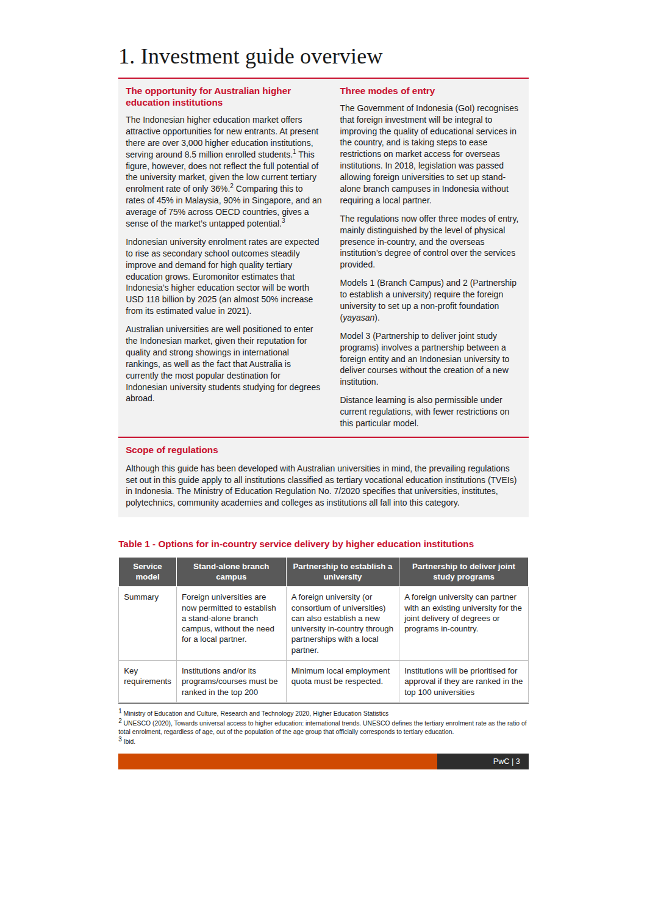1. Investment guide overview
The opportunity for Australian higher education institutions
The Indonesian higher education market offers attractive opportunities for new entrants. At present there are over 3,000 higher education institutions, serving around 8.5 million enrolled students.1 This figure, however, does not reflect the full potential of the university market, given the low current tertiary enrolment rate of only 36%.2 Comparing this to rates of 45% in Malaysia, 90% in Singapore, and an average of 75% across OECD countries, gives a sense of the market’s untapped potential.3
Indonesian university enrolment rates are expected to rise as secondary school outcomes steadily improve and demand for high quality tertiary education grows. Euromonitor estimates that Indonesia’s higher education sector will be worth USD 118 billion by 2025 (an almost 50% increase from its estimated value in 2021).
Australian universities are well positioned to enter the Indonesian market, given their reputation for quality and strong showings in international rankings, as well as the fact that Australia is currently the most popular destination for Indonesian university students studying for degrees abroad.
Three modes of entry
The Government of Indonesia (GoI) recognises that foreign investment will be integral to improving the quality of educational services in the country, and is taking steps to ease restrictions on market access for overseas institutions. In 2018, legislation was passed allowing foreign universities to set up stand-alone branch campuses in Indonesia without requiring a local partner.
The regulations now offer three modes of entry, mainly distinguished by the level of physical presence in-country, and the overseas institution’s degree of control over the services provided.
Models 1 (Branch Campus) and 2 (Partnership to establish a university) require the foreign university to set up a non-profit foundation (yayasan).
Model 3 (Partnership to deliver joint study programs) involves a partnership between a foreign entity and an Indonesian university to deliver courses without the creation of a new institution.
Distance learning is also permissible under current regulations, with fewer restrictions on this particular model.
Scope of regulations
Although this guide has been developed with Australian universities in mind, the prevailing regulations set out in this guide apply to all institutions classified as tertiary vocational education institutions (TVEIs) in Indonesia. The Ministry of Education Regulation No. 7/2020 specifies that universities, institutes, polytechnics, community academies and colleges as institutions all fall into this category.
Table 1 - Options for in-country service delivery by higher education institutions
| Service model | Stand-alone branch campus | Partnership to establish a university | Partnership to deliver joint study programs |
| --- | --- | --- | --- |
| Summary | Foreign universities are now permitted to establish a stand-alone branch campus, without the need for a local partner. | A foreign university (or consortium of universities) can also establish a new university in-country through partnerships with a local partner. | A foreign university can partner with an existing university for the joint delivery of degrees or programs in-country. |
| Key requirements | Institutions and/or its programs/courses must be ranked in the top 200 | Minimum local employment quota must be respected. | Institutions will be prioritised for approval if they are ranked in the top 100 universities |
1 Ministry of Education and Culture, Research and Technology 2020, Higher Education Statistics
2 UNESCO (2020), Towards universal access to higher education: international trends. UNESCO defines the tertiary enrolment rate as the ratio of total enrolment, regardless of age, out of the population of the age group that officially corresponds to tertiary education.
3 Ibid.
PwC | 3